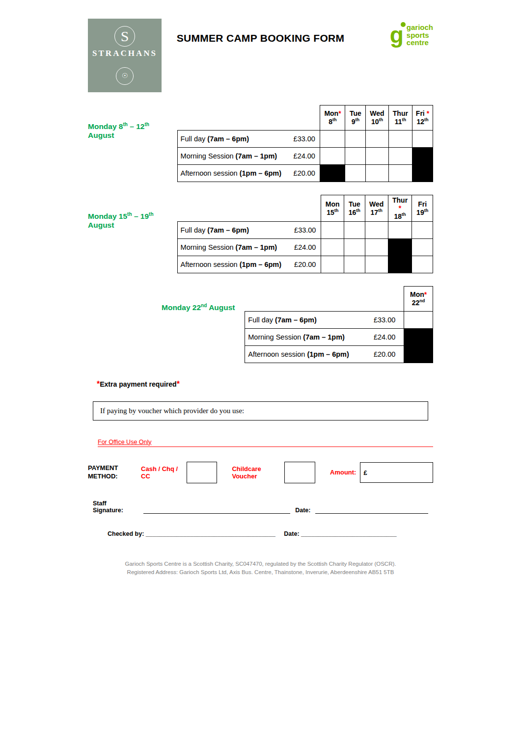S
STRACHANS
☉
SUMMER CAMP BOOKING FORM
g
garioch
sports
centre
Monday 8th – 12th August
| | | Mon * 8 th | Tue 9 th | Wed 10 th | Thur 11 th | Fri * 12 th |
| Full day (7am – 6pm) | £33.00 | | | | | |
| Morning Session (7am – 1pm) | £24.00 | | | | | |
| Afternoon session (1pm – 6pm) | £20.00 | | | | | |
Monday 15th – 19th August
| | | Mon 15 th | Tue 16 th | Wed 17 th | Thur * 18 th | Fri 19 th |
| Full day (7am – 6pm) | £33.00 | | | | | |
| Morning Session (7am – 1pm) | £24.00 | | | | | |
| Afternoon session (1pm – 6pm) | £20.00 | | | | | |
Monday 22nd August
| | | Mon * 22 nd |
| Full day (7am – 6pm) | £33.00 | |
| Morning Session (7am – 1pm) | £24.00 | |
| Afternoon session (1pm – 6pm) | £20.00 | |
*Extra payment required*
If paying by voucher which provider do you use:
For Office Use Only
PAYMENT
METHOD:
Cash / Chq / CC Childcare Voucher Amount: £
Staff Signature: Date:
Checked by: ______________________________________ Date: ____________________________
Garioch Sports Centre is a Scottish Charity, SC047470, regulated by the Scottish Charity Regulator (OSCR).
Registered Address: Garioch Sports Ltd, Axis Bus. Centre, Thainstone, Inverurie, Aberdeenshire AB51 5TB